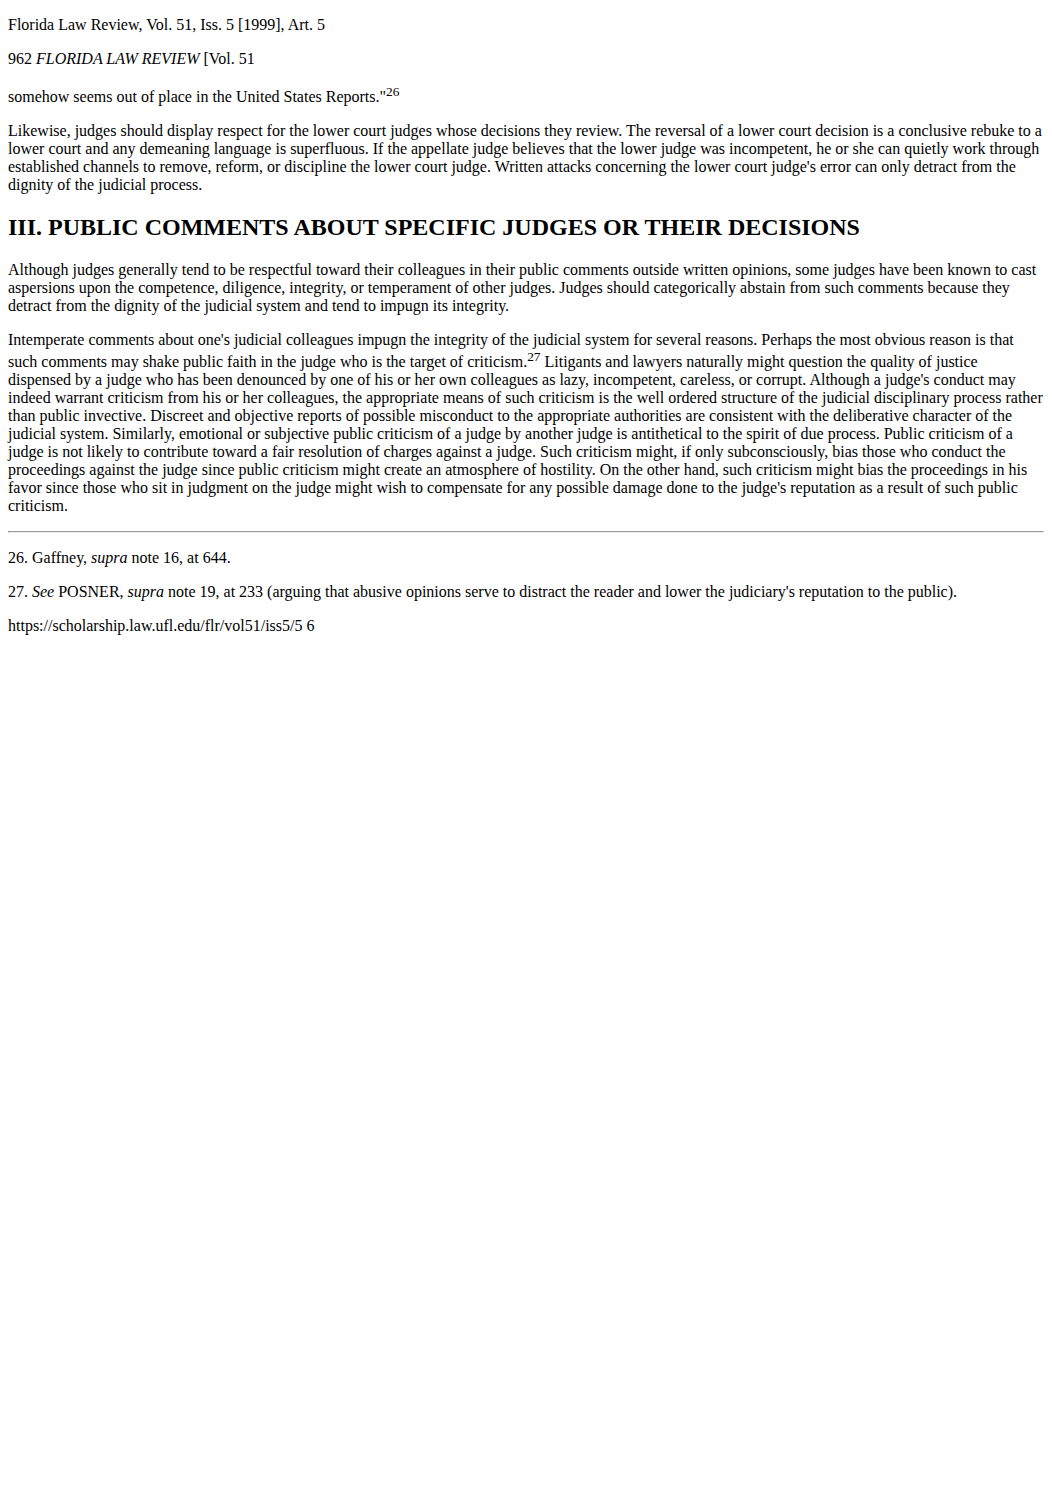Florida Law Review, Vol. 51, Iss. 5 [1999], Art. 5
962 FLORIDA LAW REVIEW [Vol. 51
somehow seems out of place in the United States Reports."26
Likewise, judges should display respect for the lower court judges whose decisions they review. The reversal of a lower court decision is a conclusive rebuke to a lower court and any demeaning language is superfluous. If the appellate judge believes that the lower judge was incompetent, he or she can quietly work through established channels to remove, reform, or discipline the lower court judge. Written attacks concerning the lower court judge's error can only detract from the dignity of the judicial process.
III. PUBLIC COMMENTS ABOUT SPECIFIC JUDGES OR THEIR DECISIONS
Although judges generally tend to be respectful toward their colleagues in their public comments outside written opinions, some judges have been known to cast aspersions upon the competence, diligence, integrity, or temperament of other judges. Judges should categorically abstain from such comments because they detract from the dignity of the judicial system and tend to impugn its integrity.
Intemperate comments about one's judicial colleagues impugn the integrity of the judicial system for several reasons. Perhaps the most obvious reason is that such comments may shake public faith in the judge who is the target of criticism.27 Litigants and lawyers naturally might question the quality of justice dispensed by a judge who has been denounced by one of his or her own colleagues as lazy, incompetent, careless, or corrupt. Although a judge's conduct may indeed warrant criticism from his or her colleagues, the appropriate means of such criticism is the well ordered structure of the judicial disciplinary process rather than public invective. Discreet and objective reports of possible misconduct to the appropriate authorities are consistent with the deliberative character of the judicial system. Similarly, emotional or subjective public criticism of a judge by another judge is antithetical to the spirit of due process. Public criticism of a judge is not likely to contribute toward a fair resolution of charges against a judge. Such criticism might, if only subconsciously, bias those who conduct the proceedings against the judge since public criticism might create an atmosphere of hostility. On the other hand, such criticism might bias the proceedings in his favor since those who sit in judgment on the judge might wish to compensate for any possible damage done to the judge's reputation as a result of such public criticism.
26. Gaffney, supra note 16, at 644.
27. See POSNER, supra note 19, at 233 (arguing that abusive opinions serve to distract the reader and lower the judiciary's reputation to the public).
https://scholarship.law.ufl.edu/flr/vol51/iss5/5 6